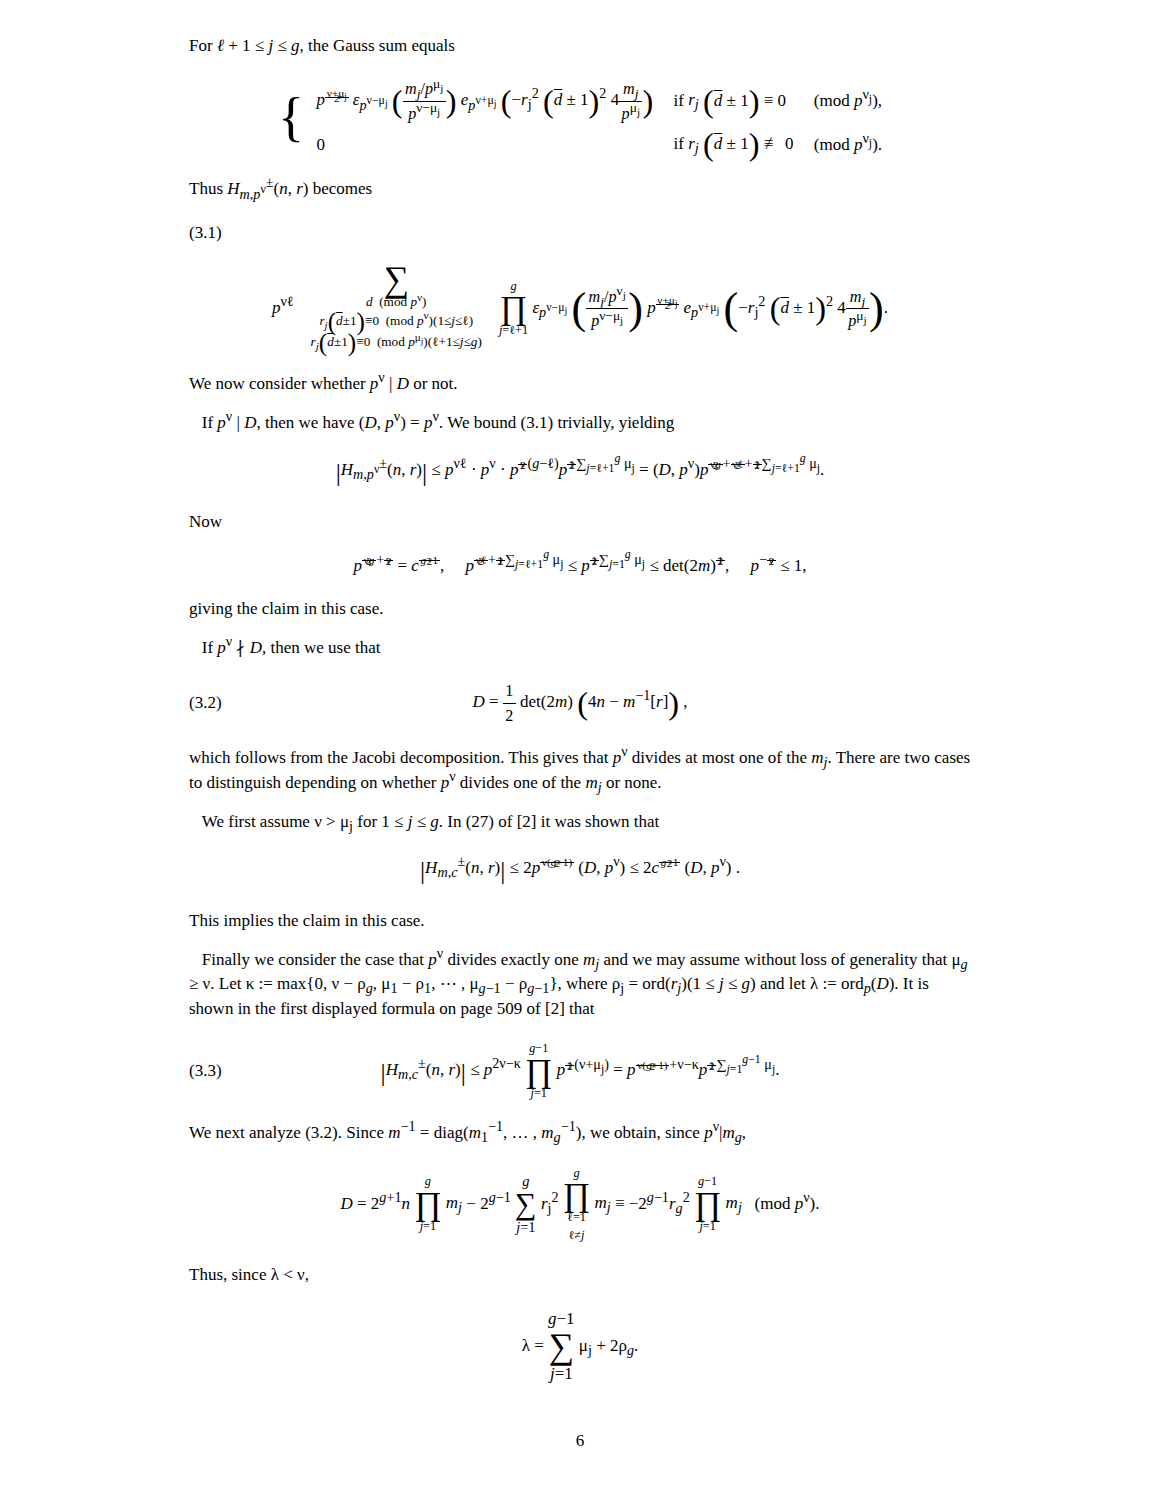For ℓ + 1 ≤ j ≤ g, the Gauss sum equals
{ pν+μj 2 εpν−μj (mj/pμj pν−μj) epν+μj (−rj2 (d ± 1)2 4mj pμj) if rj (d ± 1) ≡ 0 (mod pνj), 0 if rj (d ± 1) ≢ 0 (mod pνj).
Thus Hm,pν±(n, r) becomes
(3.1)
pνℓ ∑ d (mod pν)
rj(d±1)≡0 (mod pν)(1≤j≤ℓ)
rj(d±1)≡0 (mod pμj)(ℓ+1≤j≤g) g ∏ j=ℓ+1 εpν−μj (mj/pνj pν−μj) pν+μj 2 epν+μj (−rj2 (d ± 1)2 4mj pμj).
We now consider whether pν | D or not.
If pν | D, then we have (D, pν) = pν. We bound (3.1) trivially, yielding
|Hm,pν±(n, r)| ≤ pνℓ · pν · pν 2(g−ℓ)p12∑j=ℓ+1g μj = (D, pν)pνg 2+νℓ 2+12∑j=ℓ+1g μj.
Now
pνg 2+ν 2 = cg+12, pνℓ 2+12∑j=ℓ+1g μj ≤ p12∑j=1g μj ≤ det(2m)12, p−ν 2 ≤ 1,
giving the claim in this case.
If pν ∤ D, then we use that
(3.2) D = 12 det(2m) (4n − m−1[r]) , (3.2)
which follows from the Jacobi decomposition. This gives that pν divides at most one of the mj. There are two cases to distinguish depending on whether pν divides one of the mj or none.
We first assume ν > μj for 1 ≤ j ≤ g. In (27) of [2] it was shown that
|Hm,c±(n, r)| ≤ 2pν(g+1) 2 (D, pν) ≤ 2cg+12 (D, pν) .
This implies the claim in this case.
Finally we consider the case that pν divides exactly one mj and we may assume without loss of generality that μg ≥ ν. Let κ := max{0, ν − ρg, μ1 − ρ1, ⋯ , μg−1 − ρg−1}, where ρj = ord(rj)(1 ≤ j ≤ g) and let λ := ordp(D). It is shown in the first displayed formula on page 509 of [2] that
(3.3) |Hm,c±(n, r)| ≤ p2ν−κ g−1 ∏ j=1 p12(ν+μj) = pν(g+1) 2+ν−κp12∑j=1g−1 μj. (3.3)
We next analyze (3.2). Since m−1 = diag(m1−1, … , mg−1), we obtain, since pν|mg,
D = 2g+1n g ∏ j=1 mj − 2g−1 g ∑ j=1 rj2 g ∏ ℓ=1
ℓ≠j mj ≡ −2g−1rg2 g−1 ∏ j=1 mj (mod pν).
Thus, since λ < ν,
λ = g−1 ∑ j=1 μj + 2ρg.
6